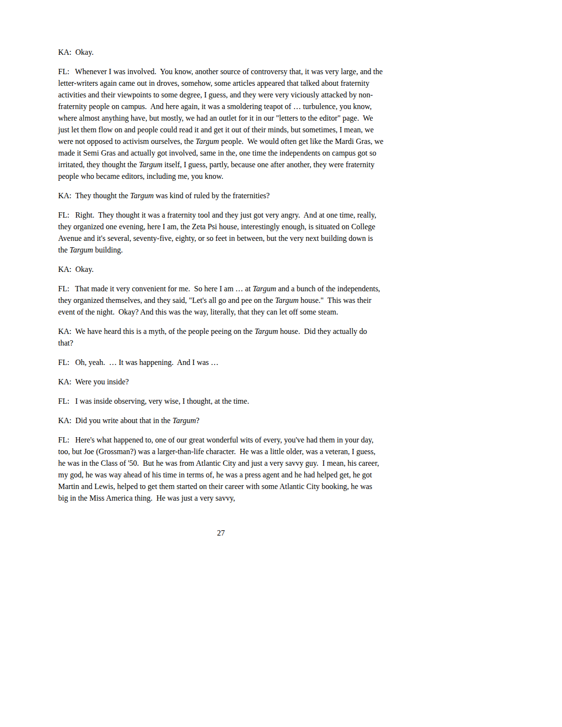KA: Okay.
FL: Whenever I was involved. You know, another source of controversy that, it was very large, and the letter-writers again came out in droves, somehow, some articles appeared that talked about fraternity activities and their viewpoints to some degree, I guess, and they were very viciously attacked by non-fraternity people on campus. And here again, it was a smoldering teapot of … turbulence, you know, where almost anything have, but mostly, we had an outlet for it in our "letters to the editor" page. We just let them flow on and people could read it and get it out of their minds, but sometimes, I mean, we were not opposed to activism ourselves, the Targum people. We would often get like the Mardi Gras, we made it Semi Gras and actually got involved, same in the, one time the independents on campus got so irritated, they thought the Targum itself, I guess, partly, because one after another, they were fraternity people who became editors, including me, you know.
KA: They thought the Targum was kind of ruled by the fraternities?
FL: Right. They thought it was a fraternity tool and they just got very angry. And at one time, really, they organized one evening, here I am, the Zeta Psi house, interestingly enough, is situated on College Avenue and it's several, seventy-five, eighty, or so feet in between, but the very next building down is the Targum building.
KA: Okay.
FL: That made it very convenient for me. So here I am … at Targum and a bunch of the independents, they organized themselves, and they said, "Let's all go and pee on the Targum house." This was their event of the night. Okay? And this was the way, literally, that they can let off some steam.
KA: We have heard this is a myth, of the people peeing on the Targum house. Did they actually do that?
FL: Oh, yeah. … It was happening. And I was …
KA: Were you inside?
FL: I was inside observing, very wise, I thought, at the time.
KA: Did you write about that in the Targum?
FL: Here's what happened to, one of our great wonderful wits of every, you've had them in your day, too, but Joe (Grossman?) was a larger-than-life character. He was a little older, was a veteran, I guess, he was in the Class of '50. But he was from Atlantic City and just a very savvy guy. I mean, his career, my god, he was way ahead of his time in terms of, he was a press agent and he had helped get, he got Martin and Lewis, helped to get them started on their career with some Atlantic City booking, he was big in the Miss America thing. He was just a very savvy,
27